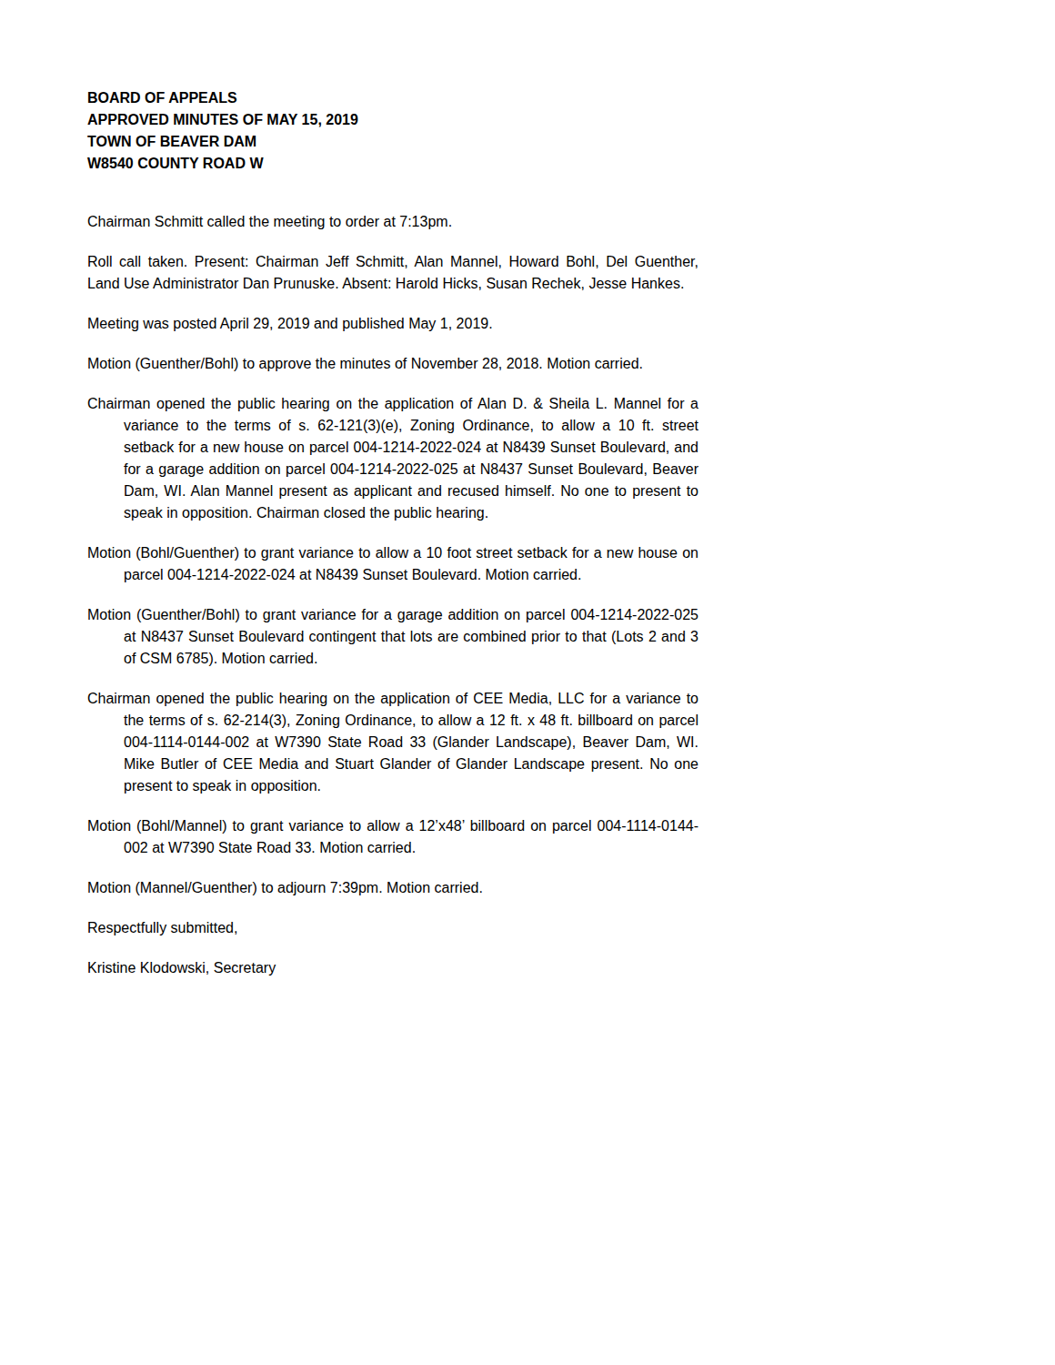BOARD OF APPEALS
APPROVED MINUTES OF MAY 15, 2019
TOWN OF BEAVER DAM
W8540 COUNTY ROAD W
Chairman Schmitt called the meeting to order at 7:13pm.
Roll call taken. Present: Chairman Jeff Schmitt, Alan Mannel, Howard Bohl, Del Guenther, Land Use Administrator Dan Prunuske. Absent: Harold Hicks, Susan Rechek, Jesse Hankes.
Meeting was posted April 29, 2019 and published May 1, 2019.
Motion (Guenther/Bohl) to approve the minutes of November 28, 2018. Motion carried.
Chairman opened the public hearing on the application of Alan D. & Sheila L. Mannel for a variance to the terms of s. 62-121(3)(e), Zoning Ordinance, to allow a 10 ft. street setback for a new house on parcel 004-1214-2022-024 at N8439 Sunset Boulevard, and for a garage addition on parcel 004-1214-2022-025 at N8437 Sunset Boulevard, Beaver Dam, WI. Alan Mannel present as applicant and recused himself. No one to present to speak in opposition. Chairman closed the public hearing.
Motion (Bohl/Guenther) to grant variance to allow a 10 foot street setback for a new house on parcel 004-1214-2022-024 at N8439 Sunset Boulevard. Motion carried.
Motion (Guenther/Bohl) to grant variance for a garage addition on parcel 004-1214-2022-025 at N8437 Sunset Boulevard contingent that lots are combined prior to that (Lots 2 and 3 of CSM 6785). Motion carried.
Chairman opened the public hearing on the application of CEE Media, LLC for a variance to the terms of s. 62-214(3), Zoning Ordinance, to allow a 12 ft. x 48 ft. billboard on parcel 004-1114-0144-002 at W7390 State Road 33 (Glander Landscape), Beaver Dam, WI. Mike Butler of CEE Media and Stuart Glander of Glander Landscape present. No one present to speak in opposition.
Motion (Bohl/Mannel) to grant variance to allow a 12’x48’ billboard on parcel 004-1114-0144-002 at W7390 State Road 33. Motion carried.
Motion (Mannel/Guenther) to adjourn 7:39pm. Motion carried.
Respectfully submitted,
Kristine Klodowski, Secretary